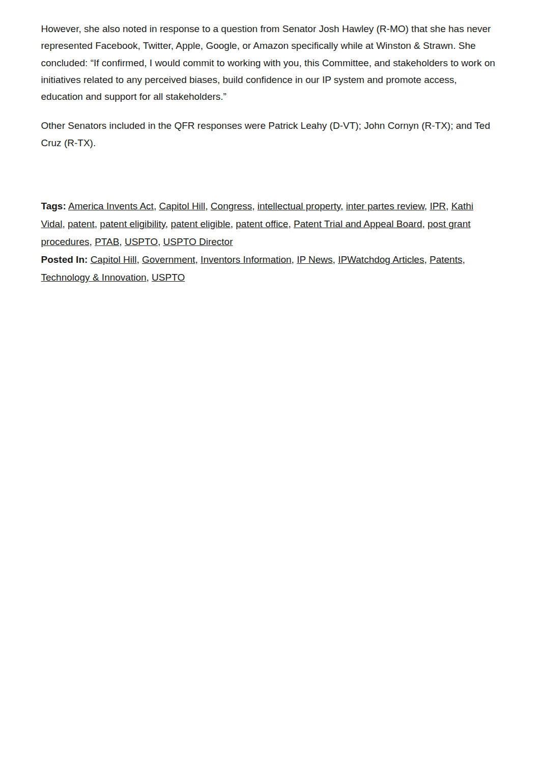However, she also noted in response to a question from Senator Josh Hawley (R-MO) that she has never represented Facebook, Twitter, Apple, Google, or Amazon specifically while at Winston & Strawn. She concluded: “If confirmed, I would commit to working with you, this Committee, and stakeholders to work on initiatives related to any perceived biases, build confidence in our IP system and promote access, education and support for all stakeholders.”
Other Senators included in the QFR responses were Patrick Leahy (D-VT); John Cornyn (R-TX); and Ted Cruz (R-TX).
Tags: America Invents Act, Capitol Hill, Congress, intellectual property, inter partes review, IPR, Kathi Vidal, patent, patent eligibility, patent eligible, patent office, Patent Trial and Appeal Board, post grant procedures, PTAB, USPTO, USPTO Director
Posted In: Capitol Hill, Government, Inventors Information, IP News, IPWatchdog Articles, Patents, Technology & Innovation, USPTO